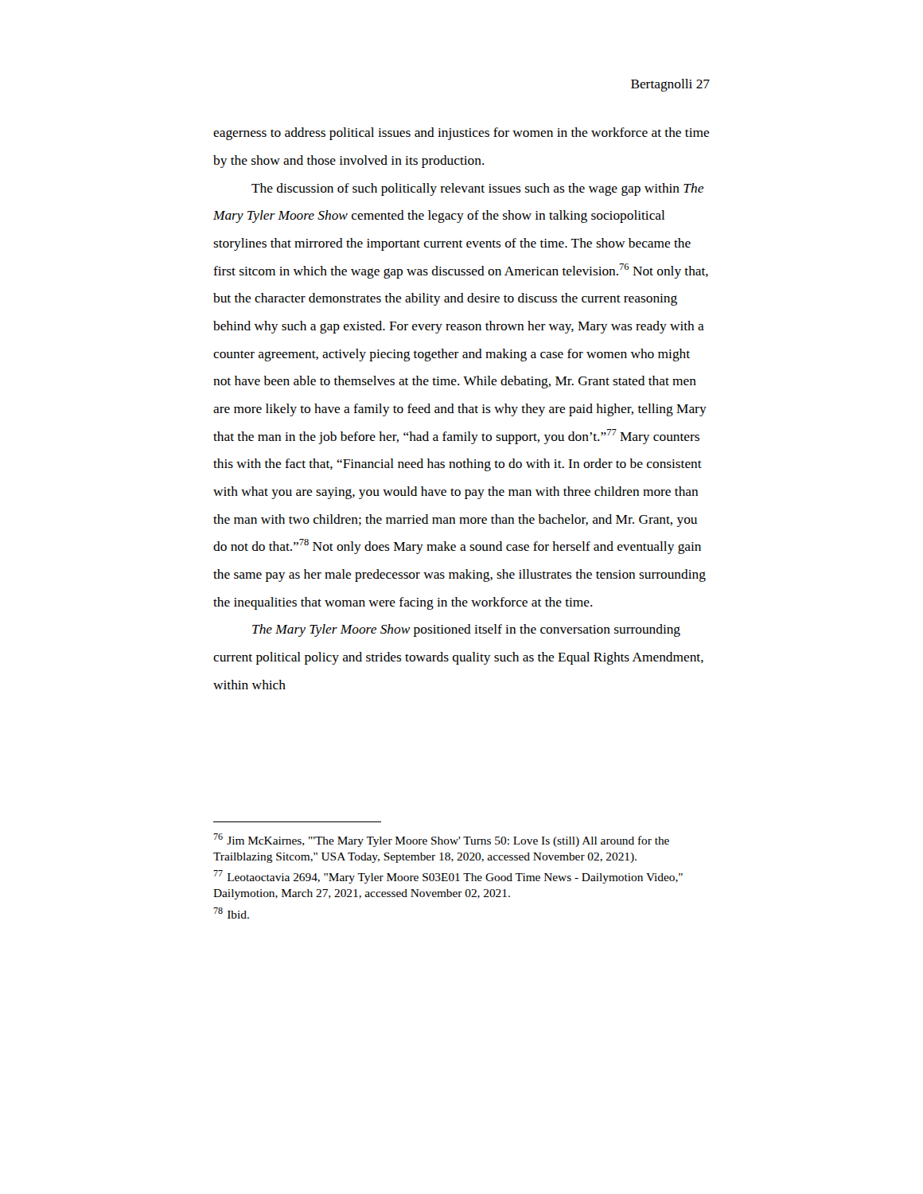Bertagnolli 27
eagerness to address political issues and injustices for women in the workforce at the time by the show and those involved in its production.
The discussion of such politically relevant issues such as the wage gap within The Mary Tyler Moore Show cemented the legacy of the show in talking sociopolitical storylines that mirrored the important current events of the time. The show became the first sitcom in which the wage gap was discussed on American television.76 Not only that, but the character demonstrates the ability and desire to discuss the current reasoning behind why such a gap existed. For every reason thrown her way, Mary was ready with a counter agreement, actively piecing together and making a case for women who might not have been able to themselves at the time. While debating, Mr. Grant stated that men are more likely to have a family to feed and that is why they are paid higher, telling Mary that the man in the job before her, “had a family to support, you don’t.”77 Mary counters this with the fact that, “Financial need has nothing to do with it. In order to be consistent with what you are saying, you would have to pay the man with three children more than the man with two children; the married man more than the bachelor, and Mr. Grant, you do not do that.”78 Not only does Mary make a sound case for herself and eventually gain the same pay as her male predecessor was making, she illustrates the tension surrounding the inequalities that woman were facing in the workforce at the time.
The Mary Tyler Moore Show positioned itself in the conversation surrounding current political policy and strides towards quality such as the Equal Rights Amendment, within which
76 Jim McKairnes, "'The Mary Tyler Moore Show' Turns 50: Love Is (still) All around for the Trailblazing Sitcom," USA Today, September 18, 2020, accessed November 02, 2021).
77 Leotaoctavia 2694, "Mary Tyler Moore S03E01 The Good Time News - Dailymotion Video," Dailymotion, March 27, 2021, accessed November 02, 2021.
78 Ibid.